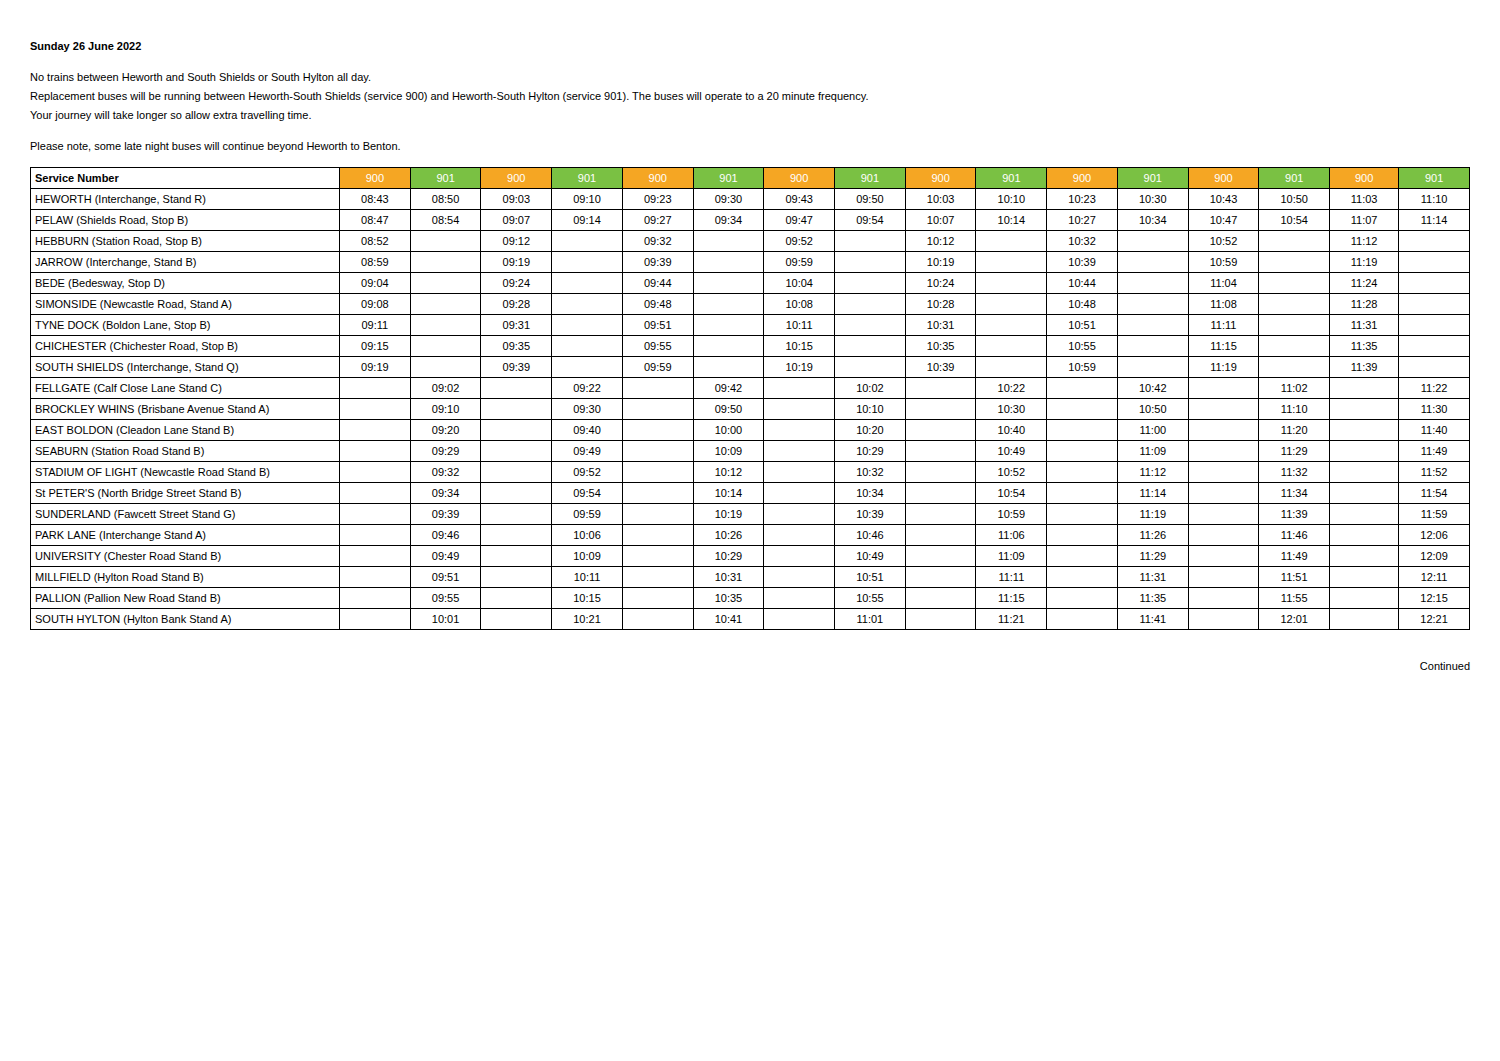Sunday 26 June 2022
No trains between Heworth and South Shields or South Hylton all day.
Replacement buses will be running between Heworth-South Shields (service 900) and Heworth-South Hylton (service 901). The buses will operate to a 20 minute frequency.
Your journey will take longer so allow extra travelling time.
Please note, some late night buses will continue beyond Heworth to Benton.
| Service Number | 900 | 901 | 900 | 901 | 900 | 901 | 900 | 901 | 900 | 901 | 900 | 901 | 900 | 901 | 900 | 901 |
| --- | --- | --- | --- | --- | --- | --- | --- | --- | --- | --- | --- | --- | --- | --- | --- | --- |
| HEWORTH (Interchange, Stand R) | 08:43 | 08:50 | 09:03 | 09:10 | 09:23 | 09:30 | 09:43 | 09:50 | 10:03 | 10:10 | 10:23 | 10:30 | 10:43 | 10:50 | 11:03 | 11:10 |
| PELAW (Shields Road, Stop B) | 08:47 | 08:54 | 09:07 | 09:14 | 09:27 | 09:34 | 09:47 | 09:54 | 10:07 | 10:14 | 10:27 | 10:34 | 10:47 | 10:54 | 11:07 | 11:14 |
| HEBBURN (Station Road, Stop B) | 08:52 | | 09:12 | | 09:32 | | 09:52 | | 10:12 | | 10:32 | | 10:52 | | 11:12 | |
| JARROW (Interchange, Stand B) | 08:59 | | 09:19 | | 09:39 | | 09:59 | | 10:19 | | 10:39 | | 10:59 | | 11:19 | |
| BEDE (Bedesway, Stop D) | 09:04 | | 09:24 | | 09:44 | | 10:04 | | 10:24 | | 10:44 | | 11:04 | | 11:24 | |
| SIMONSIDE (Newcastle Road, Stand A) | 09:08 | | 09:28 | | 09:48 | | 10:08 | | 10:28 | | 10:48 | | 11:08 | | 11:28 | |
| TYNE DOCK (Boldon Lane, Stop B) | 09:11 | | 09:31 | | 09:51 | | 10:11 | | 10:31 | | 10:51 | | 11:11 | | 11:31 | |
| CHICHESTER (Chichester Road, Stop B) | 09:15 | | 09:35 | | 09:55 | | 10:15 | | 10:35 | | 10:55 | | 11:15 | | 11:35 | |
| SOUTH SHIELDS (Interchange, Stand Q) | 09:19 | | 09:39 | | 09:59 | | 10:19 | | 10:39 | | 10:59 | | 11:19 | | 11:39 | |
| FELLGATE (Calf Close Lane Stand C) | | 09:02 | | 09:22 | | 09:42 | | 10:02 | | 10:22 | | 10:42 | | 11:02 | | 11:22 |
| BROCKLEY WHINS (Brisbane Avenue Stand A) | | 09:10 | | 09:30 | | 09:50 | | 10:10 | | 10:30 | | 10:50 | | 11:10 | | 11:30 |
| EAST BOLDON (Cleadon Lane Stand B) | | 09:20 | | 09:40 | | 10:00 | | 10:20 | | 10:40 | | 11:00 | | 11:20 | | 11:40 |
| SEABURN (Station Road Stand B) | | 09:29 | | 09:49 | | 10:09 | | 10:29 | | 10:49 | | 11:09 | | 11:29 | | 11:49 |
| STADIUM OF LIGHT (Newcastle Road Stand B) | | 09:32 | | 09:52 | | 10:12 | | 10:32 | | 10:52 | | 11:12 | | 11:32 | | 11:52 |
| St PETER'S (North Bridge Street Stand B) | | 09:34 | | 09:54 | | 10:14 | | 10:34 | | 10:54 | | 11:14 | | 11:34 | | 11:54 |
| SUNDERLAND (Fawcett Street Stand G) | | 09:39 | | 09:59 | | 10:19 | | 10:39 | | 10:59 | | 11:19 | | 11:39 | | 11:59 |
| PARK LANE (Interchange Stand A) | | 09:46 | | 10:06 | | 10:26 | | 10:46 | | 11:06 | | 11:26 | | 11:46 | | 12:06 |
| UNIVERSITY (Chester Road Stand B) | | 09:49 | | 10:09 | | 10:29 | | 10:49 | | 11:09 | | 11:29 | | 11:49 | | 12:09 |
| MILLFIELD (Hylton Road Stand B) | | 09:51 | | 10:11 | | 10:31 | | 10:51 | | 11:11 | | 11:31 | | 11:51 | | 12:11 |
| PALLION (Pallion New Road Stand B) | | 09:55 | | 10:15 | | 10:35 | | 10:55 | | 11:15 | | 11:35 | | 11:55 | | 12:15 |
| SOUTH HYLTON (Hylton Bank Stand A) | | 10:01 | | 10:21 | | 10:41 | | 11:01 | | 11:21 | | 11:41 | | 12:01 | | 12:21 |
Continued